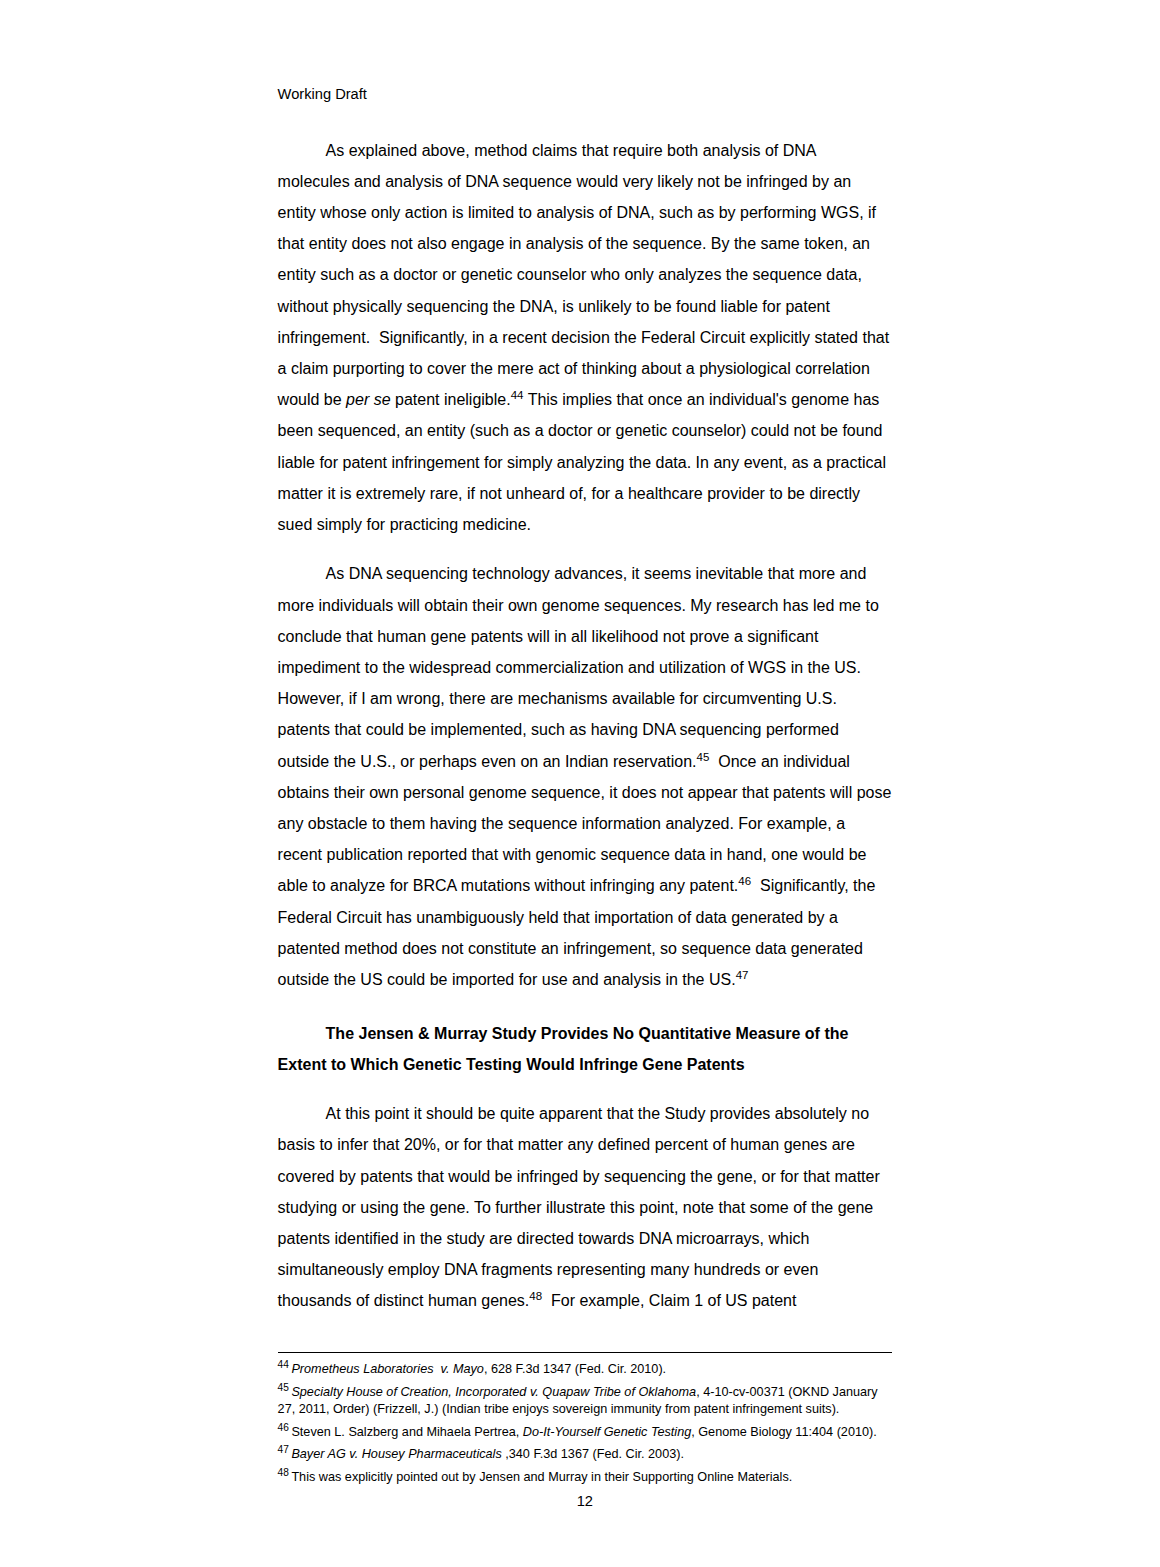Working Draft
As explained above, method claims that require both analysis of DNA molecules and analysis of DNA sequence would very likely not be infringed by an entity whose only action is limited to analysis of DNA, such as by performing WGS, if that entity does not also engage in analysis of the sequence. By the same token, an entity such as a doctor or genetic counselor who only analyzes the sequence data, without physically sequencing the DNA, is unlikely to be found liable for patent infringement. Significantly, in a recent decision the Federal Circuit explicitly stated that a claim purporting to cover the mere act of thinking about a physiological correlation would be per se patent ineligible.44 This implies that once an individual's genome has been sequenced, an entity (such as a doctor or genetic counselor) could not be found liable for patent infringement for simply analyzing the data. In any event, as a practical matter it is extremely rare, if not unheard of, for a healthcare provider to be directly sued simply for practicing medicine.
As DNA sequencing technology advances, it seems inevitable that more and more individuals will obtain their own genome sequences. My research has led me to conclude that human gene patents will in all likelihood not prove a significant impediment to the widespread commercialization and utilization of WGS in the US. However, if I am wrong, there are mechanisms available for circumventing U.S. patents that could be implemented, such as having DNA sequencing performed outside the U.S., or perhaps even on an Indian reservation.45 Once an individual obtains their own personal genome sequence, it does not appear that patents will pose any obstacle to them having the sequence information analyzed. For example, a recent publication reported that with genomic sequence data in hand, one would be able to analyze for BRCA mutations without infringing any patent.46 Significantly, the Federal Circuit has unambiguously held that importation of data generated by a patented method does not constitute an infringement, so sequence data generated outside the US could be imported for use and analysis in the US.47
The Jensen & Murray Study Provides No Quantitative Measure of the Extent to Which Genetic Testing Would Infringe Gene Patents
At this point it should be quite apparent that the Study provides absolutely no basis to infer that 20%, or for that matter any defined percent of human genes are covered by patents that would be infringed by sequencing the gene, or for that matter studying or using the gene. To further illustrate this point, note that some of the gene patents identified in the study are directed towards DNA microarrays, which simultaneously employ DNA fragments representing many hundreds or even thousands of distinct human genes.48 For example, Claim 1 of US patent
44 Prometheus Laboratories v. Mayo, 628 F.3d 1347 (Fed. Cir. 2010).
45 Specialty House of Creation, Incorporated v. Quapaw Tribe of Oklahoma, 4-10-cv-00371 (OKND January 27, 2011, Order) (Frizzell, J.) (Indian tribe enjoys sovereign immunity from patent infringement suits).
46 Steven L. Salzberg and Mihaela Pertrea, Do-It-Yourself Genetic Testing, Genome Biology 11:404 (2010).
47 Bayer AG v. Housey Pharmaceuticals ,340 F.3d 1367 (Fed. Cir. 2003).
48 This was explicitly pointed out by Jensen and Murray in their Supporting Online Materials.
12